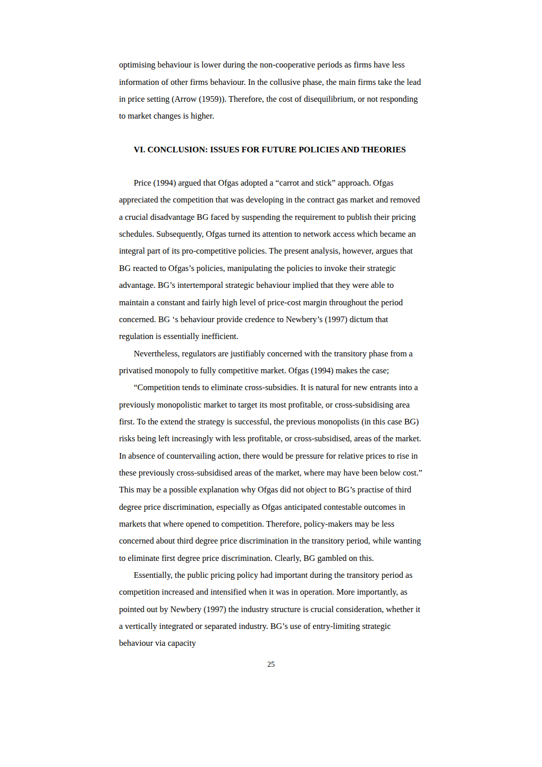optimising behaviour is lower during the non-cooperative periods as firms have less information of other firms behaviour. In the collusive phase, the main firms take the lead in price setting (Arrow (1959)). Therefore, the cost of disequilibrium, or not responding to market changes is higher.
VI. CONCLUSION: ISSUES FOR FUTURE POLICIES AND THEORIES
Price (1994) argued that Ofgas adopted a “carrot and stick” approach. Ofgas appreciated the competition that was developing in the contract gas market and removed a crucial disadvantage BG faced by suspending the requirement to publish their pricing schedules. Subsequently, Ofgas turned its attention to network access which became an integral part of its pro-competitive policies. The present analysis, however, argues that BG reacted to Ofgas’s policies, manipulating the policies to invoke their strategic advantage. BG’s intertemporal strategic behaviour implied that they were able to maintain a constant and fairly high level of price-cost margin throughout the period concerned. BG ‘s behaviour provide credence to Newbery’s (1997) dictum that regulation is essentially inefficient.
Nevertheless, regulators are justifiably concerned with the transitory phase from a privatised monopoly to fully competitive market. Ofgas (1994) makes the case;
“Competition tends to eliminate cross-subsidies. It is natural for new entrants into a previously monopolistic market to target its most profitable, or cross-subsidising area first. To the extend the strategy is successful, the previous monopolists (in this case BG) risks being left increasingly with less profitable, or cross-subsidised, areas of the market. In absence of countervailing action, there would be pressure for relative prices to rise in these previously cross-subsidised areas of the market, where may have been below cost.”
This may be a possible explanation why Ofgas did not object to BG’s practise of third degree price discrimination, especially as Ofgas anticipated contestable outcomes in markets that where opened to competition. Therefore, policy-makers may be less concerned about third degree price discrimination in the transitory period, while wanting to eliminate first degree price discrimination. Clearly, BG gambled on this.
Essentially, the public pricing policy had important during the transitory period as competition increased and intensified when it was in operation. More importantly, as pointed out by Newbery (1997) the industry structure is crucial consideration, whether it a vertically integrated or separated industry. BG’s use of entry-limiting strategic behaviour via capacity
25